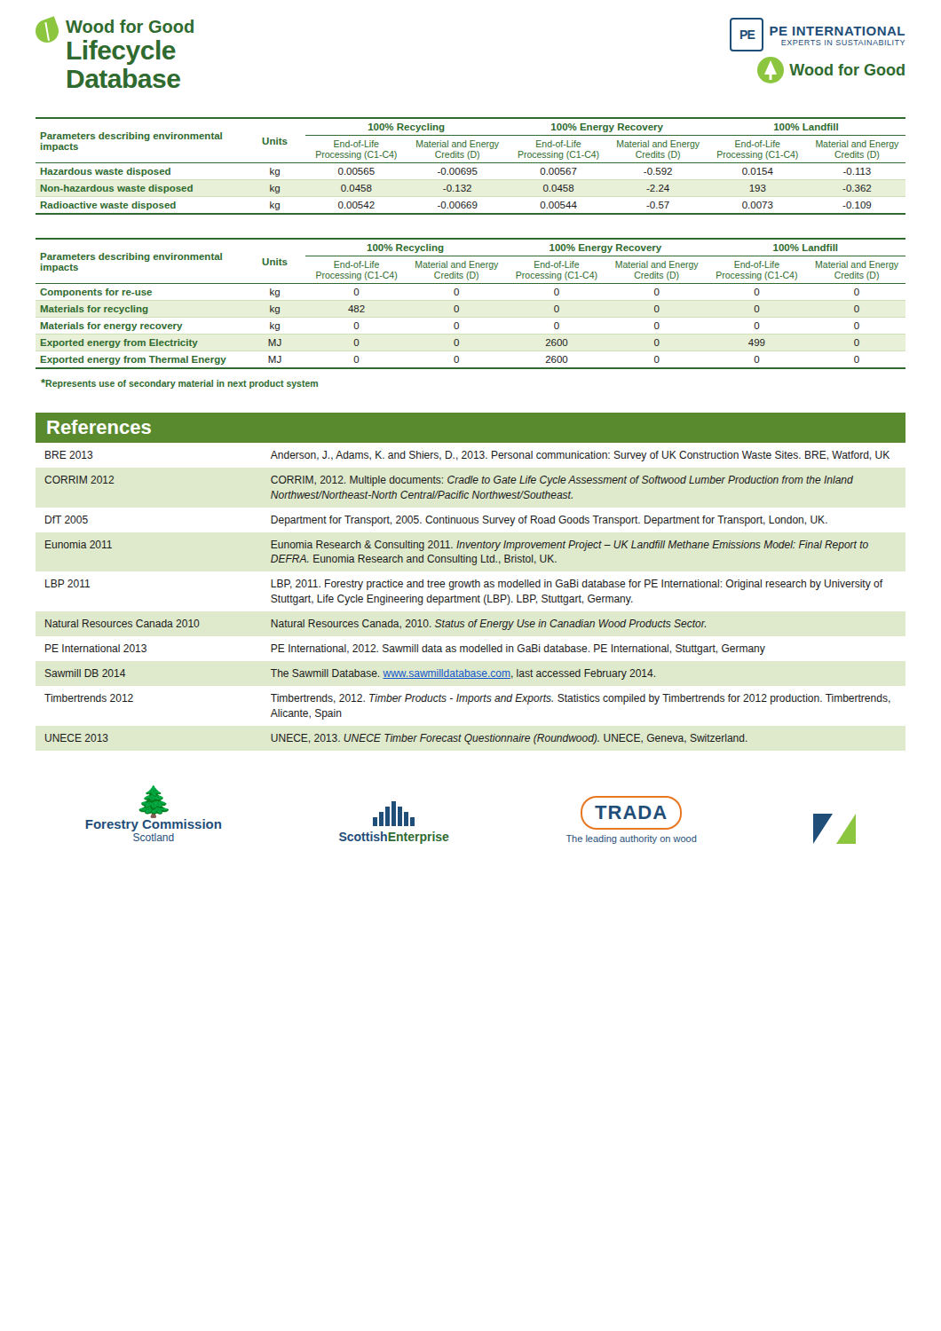Wood for Good
Lifecycle
Database
PE
PE INTERNATIONAL
EXPERTS IN SUSTAINABILITY
Wood for Good
| Parameters describing environmental impacts | Units | 100% Recycling | 100% Energy Recovery | 100% Landfill |
| --- | --- | --- | --- | --- |
| End-of-Life Processing (C1-C4) | Material and Energy Credits (D) | End-of-Life Processing (C1-C4) | Material and Energy Credits (D) | End-of-Life Processing (C1-C4) | Material and Energy Credits (D) |
| Hazardous waste disposed | kg | 0.00565 | -0.00695 | 0.00567 | -0.592 | 0.0154 | -0.113 |
| Non-hazardous waste disposed | kg | 0.0458 | -0.132 | 0.0458 | -2.24 | 193 | -0.362 |
| Radioactive waste disposed | kg | 0.00542 | -0.00669 | 0.00544 | -0.57 | 0.0073 | -0.109 |
| Parameters describing environmental impacts | Units | 100% Recycling | 100% Energy Recovery | 100% Landfill |
| --- | --- | --- | --- | --- |
| End-of-Life Processing (C1-C4) | Material and Energy Credits (D) | End-of-Life Processing (C1-C4) | Material and Energy Credits (D) | End-of-Life Processing (C1-C4) | Material and Energy Credits (D) |
| Components for re-use | kg | 0 | 0 | 0 | 0 | 0 | 0 |
| Materials for recycling | kg | 482 | 0 | 0 | 0 | 0 | 0 |
| Materials for energy recovery | kg | 0 | 0 | 0 | 0 | 0 | 0 |
| Exported energy from Electricity | MJ | 0 | 0 | 2600 | 0 | 499 | 0 |
| Exported energy from Thermal Energy | MJ | 0 | 0 | 2600 | 0 | 0 | 0 |
*Represents use of secondary material in next product system
References
| BRE 2013 | Anderson, J., Adams, K. and Shiers, D., 2013. Personal communication: Survey of UK Construction Waste Sites. BRE, Watford, UK |
| CORRIM 2012 | CORRIM, 2012. Multiple documents: Cradle to Gate Life Cycle Assessment of Softwood Lumber Production from the Inland Northwest/Northeast-North Central/Pacific Northwest/Southeast. |
| DfT 2005 | Department for Transport, 2005. Continuous Survey of Road Goods Transport. Department for Transport, London, UK. |
| Eunomia 2011 | Eunomia Research & Consulting 2011. Inventory Improvement Project – UK Landfill Methane Emissions Model: Final Report to DEFRA. Eunomia Research and Consulting Ltd., Bristol, UK. |
| LBP 2011 | LBP, 2011. Forestry practice and tree growth as modelled in GaBi database for PE International: Original research by University of Stuttgart, Life Cycle Engineering department (LBP). LBP, Stuttgart, Germany. |
| Natural Resources Canada 2010 | Natural Resources Canada, 2010. Status of Energy Use in Canadian Wood Products Sector. |
| PE International 2013 | PE International, 2012. Sawmill data as modelled in GaBi database. PE International, Stuttgart, Germany |
| Sawmill DB 2014 | The Sawmill Database. www.sawmilldatabase.com , last accessed February 2014. |
| Timbertrends 2012 | Timbertrends, 2012. Timber Products - Imports and Exports. Statistics compiled by Timbertrends for 2012 production. Timbertrends, Alicante, Spain |
| UNECE 2013 | UNECE, 2013. UNECE Timber Forecast Questionnaire (Roundwood). UNECE, Geneva, Switzerland. |
🌲
Forestry Commission
Scotland
ScottishEnterprise
TRADA
The leading authority on wood